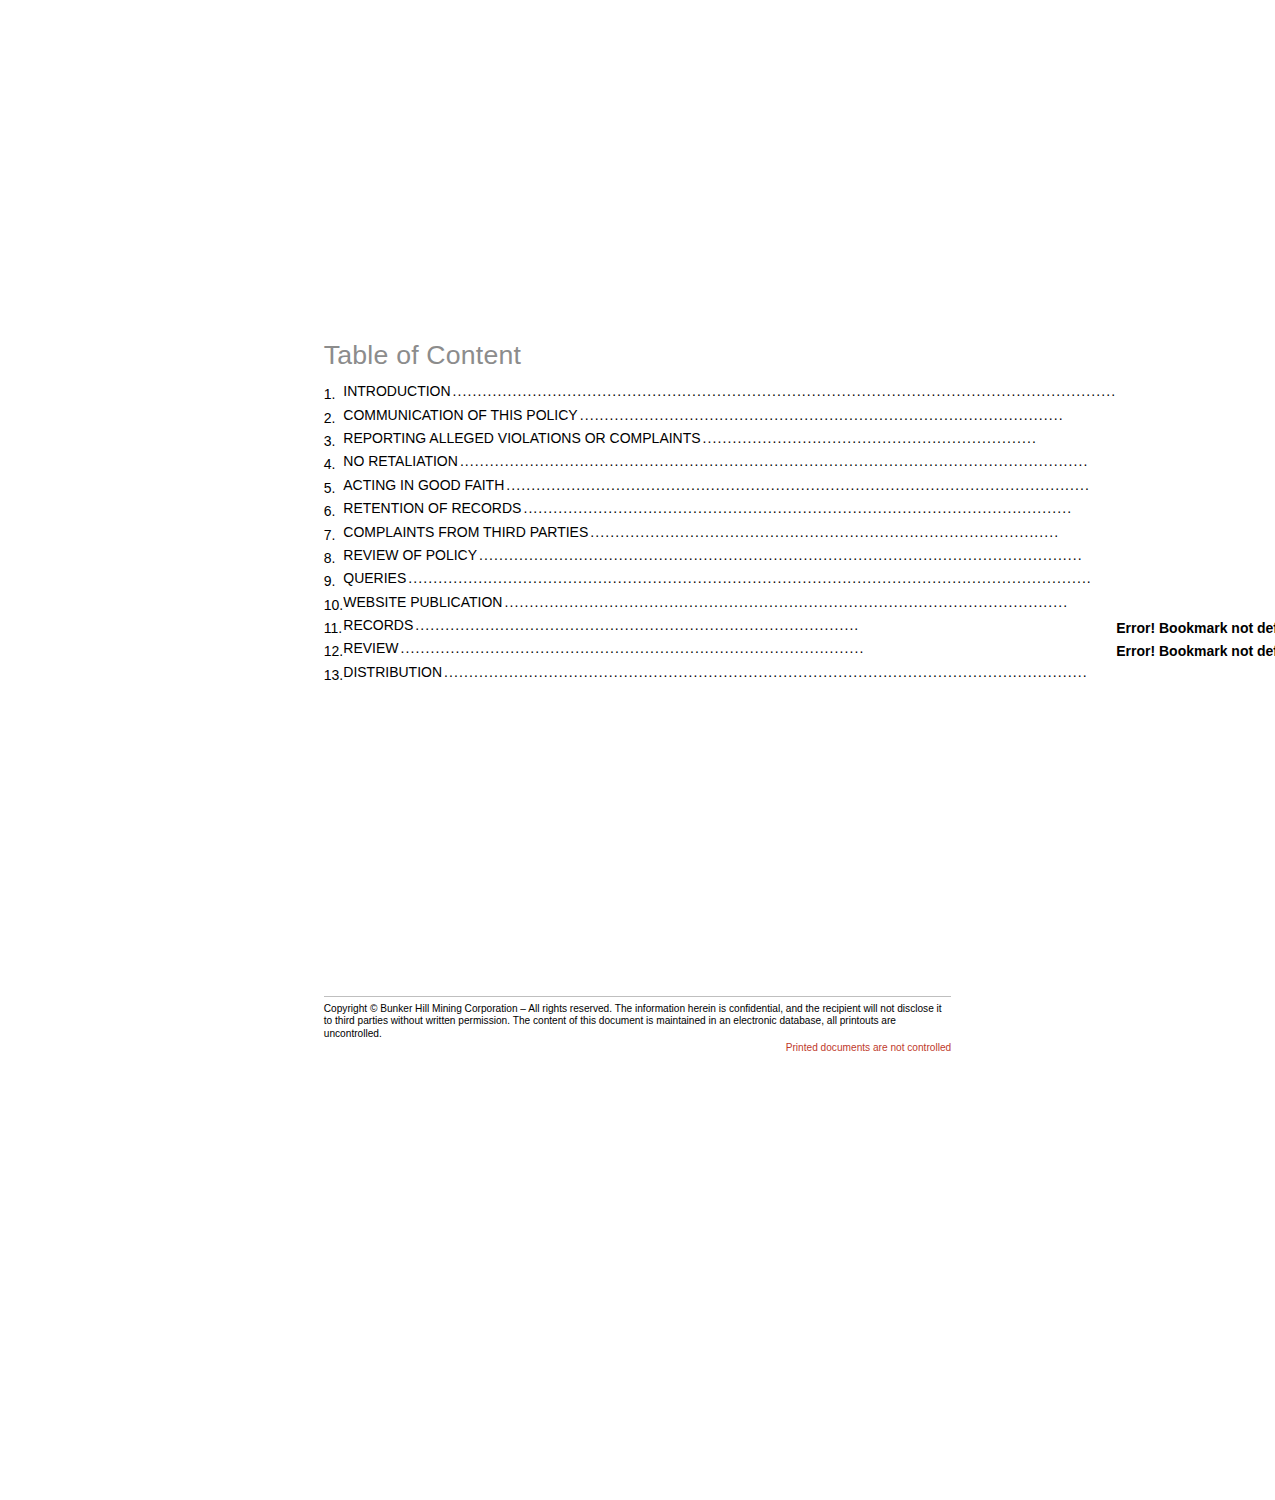Table of Content
| 1. | INTRODUCTION ..................................................................................................................................... | 4 |
| 2. | COMMUNICATION OF THIS POLICY ................................................................................................. | 4 |
| 3. | REPORTING ALLEGED VIOLATIONS OR COMPLAINTS ................................................................... | 4 |
| 4. | NO RETALIATION .............................................................................................................................. | 4 |
| 5. | ACTING IN GOOD FAITH ..................................................................................................................... | 5 |
| 6. | RETENTION OF RECORDS .............................................................................................................. | 5 |
| 7. | COMPLAINTS FROM THIRD PARTIES .............................................................................................. | 5 |
| 8. | REVIEW OF POLICY ......................................................................................................................... | 5 |
| 9. | QUERIES ......................................................................................................................................... | 5 |
| 10. | WEBSITE PUBLICATION ................................................................................................................. | 5 |
| 11. | RECORDS ......................................................................................... | Error! Bookmark not defined. |
| 12. | REVIEW ............................................................................................. | Error! Bookmark not defined. |
| 13. | DISTRIBUTION ................................................................................................................................. | 6 |
Copyright © Bunker Hill Mining Corporation – All rights reserved. The information herein is confidential, and the recipient will not disclose it to third parties without written permission. The content of this document is maintained in an electronic database, all printouts are uncontrolled.
Printed documents are not controlled